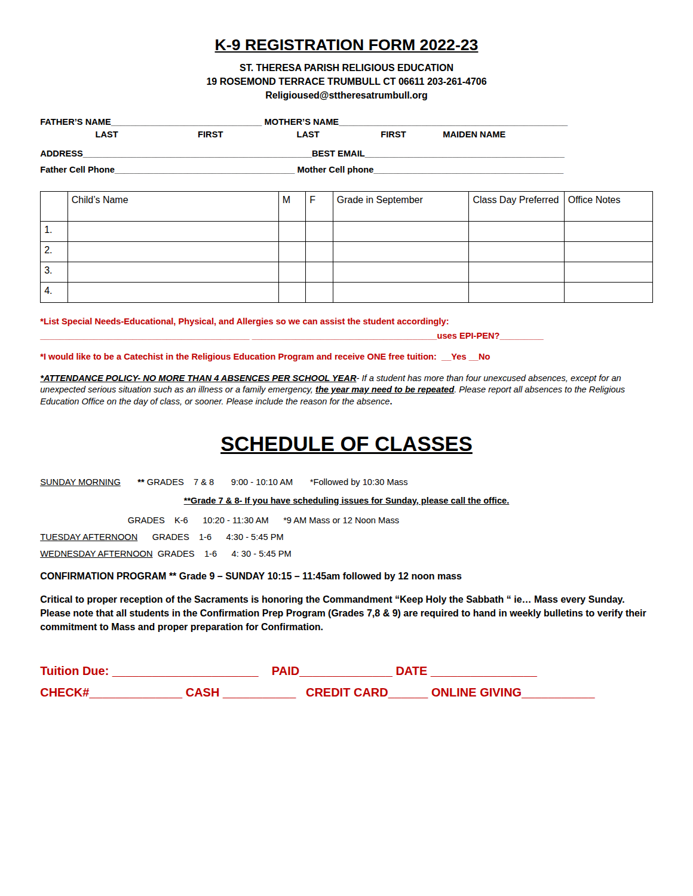K-9 REGISTRATION FORM 2022-23
ST. THERESA PARISH RELIGIOUS EDUCATION
19 ROSEMOND TERRACE TRUMBULL CT 06611 203-261-4706
Religioused@sttheresatrumbull.org
FATHER’S NAME_______________________________ MOTHER’S NAME_______________________________________________
LAST FIRST LAST FIRST MAIDEN NAME
ADDRESS_______________________________________________BEST EMAIL_________________________________________
Father Cell Phone_____________________________________ Mother Cell phone_______________________________________
| | Child’s Name | M | F | Grade in September | Class Day Preferred | Office Notes |
| --- | --- | --- | --- | --- | --- | --- |
| 1. | | | | | | |
| 2. | | | | | | |
| 3. | | | | | | |
| 4. | | | | | | |
*List Special Needs-Educational, Physical, and Allergies so we can assist the student accordingly:
___________________________________________ ______________________________________uses EPI-PEN?_________
*I would like to be a Catechist in the Religious Education Program and receive ONE free tuition: __Yes __No
*ATTENDANCE POLICY- NO MORE THAN 4 ABSENCES PER SCHOOL YEAR- If a student has more than four unexcused absences, except for an unexpected serious situation such as an illness or a family emergency, the year may need to be repeated. Please report all absences to the Religious Education Office on the day of class, or sooner. Please include the reason for the absence.
SCHEDULE OF CLASSES
SUNDAY MORNING ** GRADES 7 & 8 9:00 - 10:10 AM *Followed by 10:30 Mass **Grade 7 & 8- If you have scheduling issues for Sunday, please call the office. GRADES K-6 10:20 - 11:30 AM *9 AM Mass or 12 Noon Mass TUESDAY AFTERNOON GRADES 1-6 4:30 - 5:45 PM WEDNESDAY AFTERNOON GRADES 1-6 4: 30 - 5:45 PM
CONFIRMATION PROGRAM ** Grade 9 – SUNDAY 10:15 – 11:45am followed by 12 noon mass
Critical to proper reception of the Sacraments is honoring the Commandment “Keep Holy the Sabbath “ ie… Mass every Sunday. Please note that all students in the Confirmation Prep Program (Grades 7,8 & 9) are required to hand in weekly bulletins to verify their commitment to Mass and proper preparation for Confirmation.
Tuition Due: ______________________ PAID______________ DATE ________________ CHECK#______________ CASH ___________ CREDIT CARD______ ONLINE GIVING___________